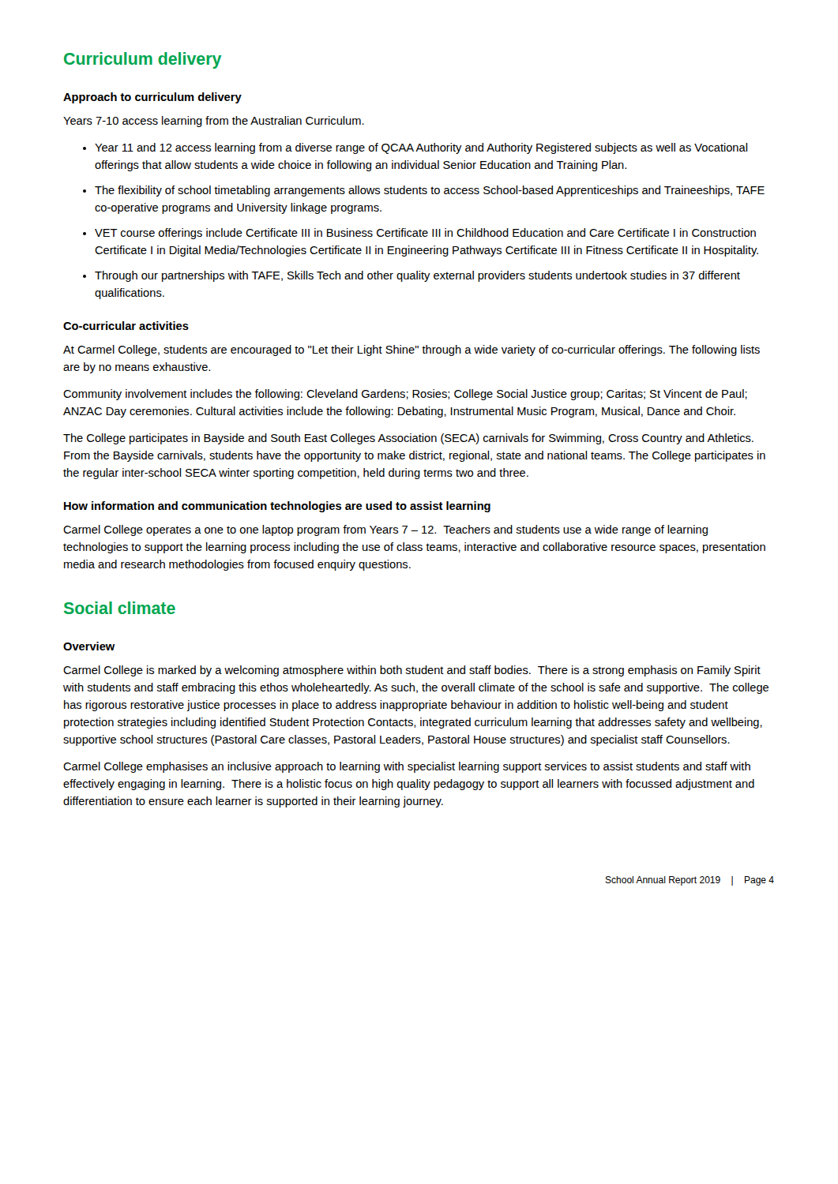Curriculum delivery
Approach to curriculum delivery
Years 7-10 access learning from the Australian Curriculum.
Year 11 and 12 access learning from a diverse range of QCAA Authority and Authority Registered subjects as well as Vocational offerings that allow students a wide choice in following an individual Senior Education and Training Plan.
The flexibility of school timetabling arrangements allows students to access School-based Apprenticeships and Traineeships, TAFE co-operative programs and University linkage programs.
VET course offerings include Certificate III in Business Certificate III in Childhood Education and Care Certificate I in Construction Certificate I in Digital Media/Technologies Certificate II in Engineering Pathways Certificate III in Fitness Certificate II in Hospitality.
Through our partnerships with TAFE, Skills Tech and other quality external providers students undertook studies in 37 different qualifications.
Co-curricular activities
At Carmel College, students are encouraged to "Let their Light Shine" through a wide variety of co-curricular offerings. The following lists are by no means exhaustive.
Community involvement includes the following: Cleveland Gardens; Rosies; College Social Justice group; Caritas; St Vincent de Paul; ANZAC Day ceremonies. Cultural activities include the following: Debating, Instrumental Music Program, Musical, Dance and Choir.
The College participates in Bayside and South East Colleges Association (SECA) carnivals for Swimming, Cross Country and Athletics. From the Bayside carnivals, students have the opportunity to make district, regional, state and national teams. The College participates in the regular inter-school SECA winter sporting competition, held during terms two and three.
How information and communication technologies are used to assist learning
Carmel College operates a one to one laptop program from Years 7 – 12. Teachers and students use a wide range of learning technologies to support the learning process including the use of class teams, interactive and collaborative resource spaces, presentation media and research methodologies from focused enquiry questions.
Social climate
Overview
Carmel College is marked by a welcoming atmosphere within both student and staff bodies. There is a strong emphasis on Family Spirit with students and staff embracing this ethos wholeheartedly. As such, the overall climate of the school is safe and supportive. The college has rigorous restorative justice processes in place to address inappropriate behaviour in addition to holistic well-being and student protection strategies including identified Student Protection Contacts, integrated curriculum learning that addresses safety and wellbeing, supportive school structures (Pastoral Care classes, Pastoral Leaders, Pastoral House structures) and specialist staff Counsellors.
Carmel College emphasises an inclusive approach to learning with specialist learning support services to assist students and staff with effectively engaging in learning. There is a holistic focus on high quality pedagogy to support all learners with focussed adjustment and differentiation to ensure each learner is supported in their learning journey.
School Annual Report 2019 | Page 4